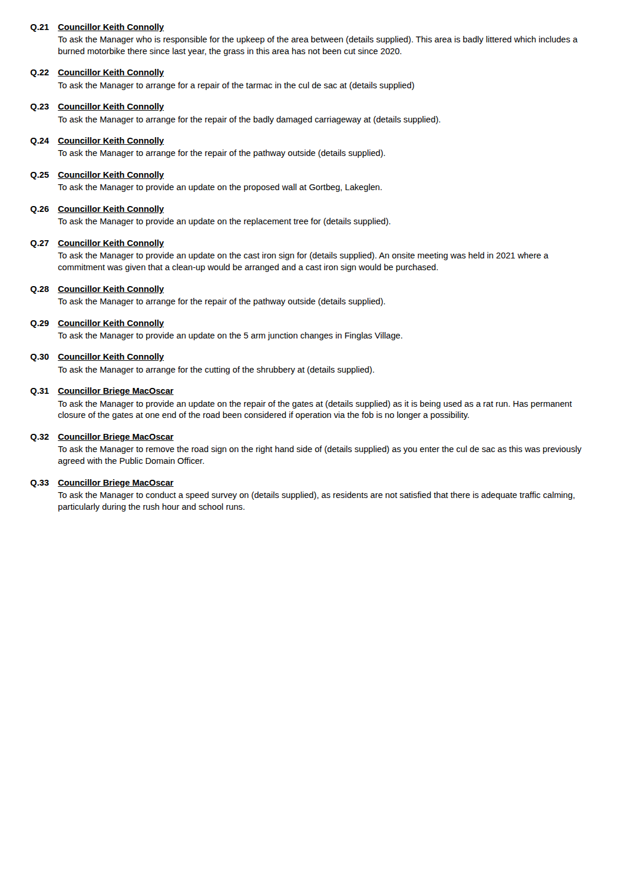Q.21
Councillor Keith Connolly
To ask the Manager who is responsible for the upkeep of the area between (details supplied). This area is badly littered which includes a burned motorbike there since last year, the grass in this area has not been cut since 2020.
Q.22
Councillor Keith Connolly
To ask the Manager to arrange for a repair of the tarmac in the cul de sac at (details supplied)
Q.23
Councillor Keith Connolly
To ask the Manager to arrange for the repair of the badly damaged carriageway at (details supplied).
Q.24
Councillor Keith Connolly
To ask the Manager to arrange for the repair of the pathway outside (details supplied).
Q.25
Councillor Keith Connolly
To ask the Manager to provide an update on the proposed wall at Gortbeg, Lakeglen.
Q.26
Councillor Keith Connolly
To ask the Manager to provide an update on the replacement tree for (details supplied).
Q.27
Councillor Keith Connolly
To ask the Manager to provide an update on the cast iron sign for (details supplied). An onsite meeting was held in 2021 where a commitment was given that a clean-up would be arranged and a cast iron sign would be purchased.
Q.28
Councillor Keith Connolly
To ask the Manager to arrange for the repair of the pathway outside (details supplied).
Q.29
Councillor Keith Connolly
To ask the Manager to provide an update on the 5 arm junction changes in Finglas Village.
Q.30
Councillor Keith Connolly
To ask the Manager to arrange for the cutting of the shrubbery at (details supplied).
Q.31
Councillor Briege MacOscar
To ask the Manager to provide an update on the repair of the gates at (details supplied) as it is being used as a rat run. Has permanent closure of the gates at one end of the road been considered if operation via the fob is no longer a possibility.
Q.32
Councillor Briege MacOscar
To ask the Manager to remove the road sign on the right hand side of (details supplied) as you enter the cul de sac as this was previously agreed with the Public Domain Officer.
Q.33
Councillor Briege MacOscar
To ask the Manager to conduct a speed survey on (details supplied), as residents are not satisfied that there is adequate traffic calming, particularly during the rush hour and school runs.